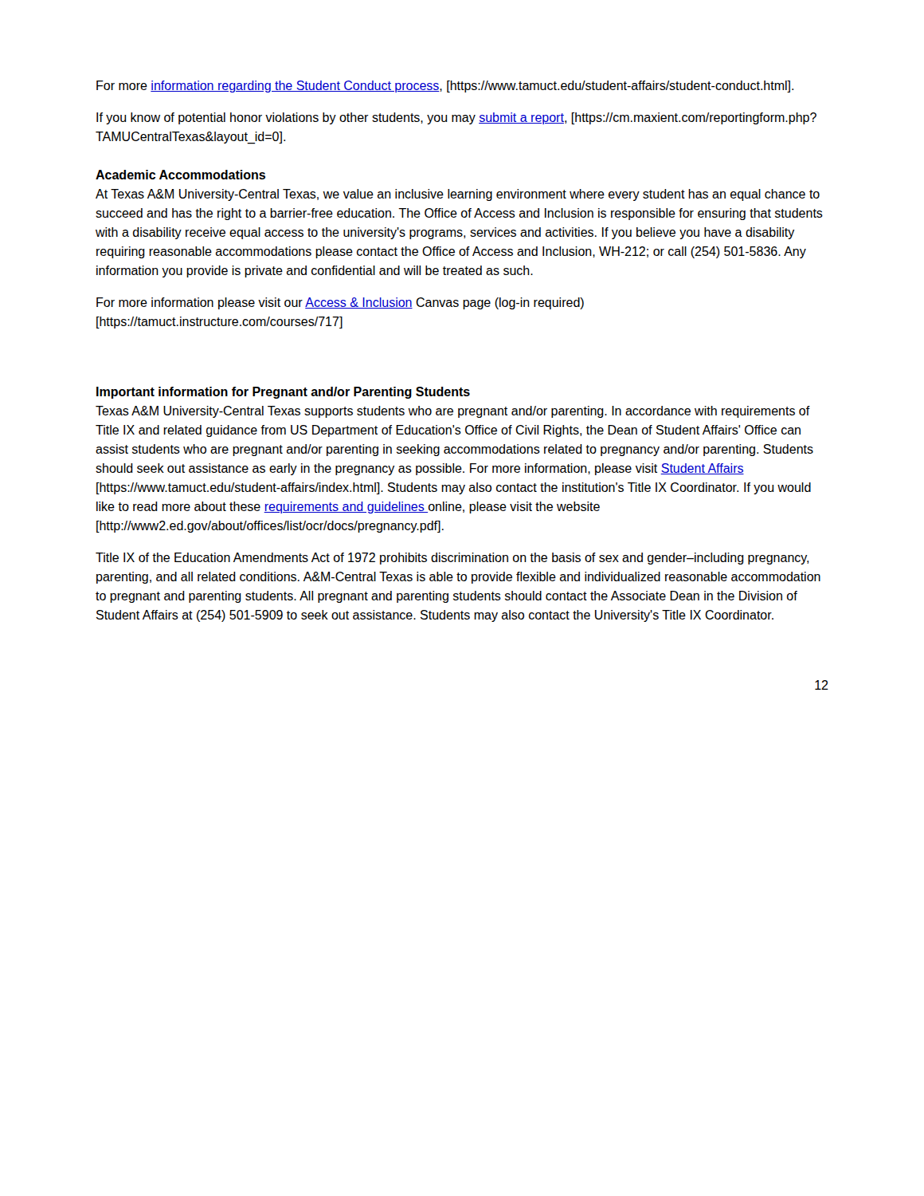For more information regarding the Student Conduct process, [https://www.tamuct.edu/student-affairs/student-conduct.html].
If you know of potential honor violations by other students, you may submit a report, [https://cm.maxient.com/reportingform.php?TAMUCentralTexas&layout_id=0].
Academic Accommodations
At Texas A&M University-Central Texas, we value an inclusive learning environment where every student has an equal chance to succeed and has the right to a barrier-free education. The Office of Access and Inclusion is responsible for ensuring that students with a disability receive equal access to the university's programs, services and activities. If you believe you have a disability requiring reasonable accommodations please contact the Office of Access and Inclusion, WH-212; or call (254) 501-5836. Any information you provide is private and confidential and will be treated as such.
For more information please visit our Access & Inclusion Canvas page (log-in required) [https://tamuct.instructure.com/courses/717]
Important information for Pregnant and/or Parenting Students
Texas A&M University-Central Texas supports students who are pregnant and/or parenting. In accordance with requirements of Title IX and related guidance from US Department of Education's Office of Civil Rights, the Dean of Student Affairs' Office can assist students who are pregnant and/or parenting in seeking accommodations related to pregnancy and/or parenting. Students should seek out assistance as early in the pregnancy as possible. For more information, please visit Student Affairs [https://www.tamuct.edu/student-affairs/index.html]. Students may also contact the institution's Title IX Coordinator. If you would like to read more about these requirements and guidelines online, please visit the website [http://www2.ed.gov/about/offices/list/ocr/docs/pregnancy.pdf].
Title IX of the Education Amendments Act of 1972 prohibits discrimination on the basis of sex and gender–including pregnancy, parenting, and all related conditions. A&M-Central Texas is able to provide flexible and individualized reasonable accommodation to pregnant and parenting students. All pregnant and parenting students should contact the Associate Dean in the Division of Student Affairs at (254) 501-5909 to seek out assistance. Students may also contact the University's Title IX Coordinator.
12